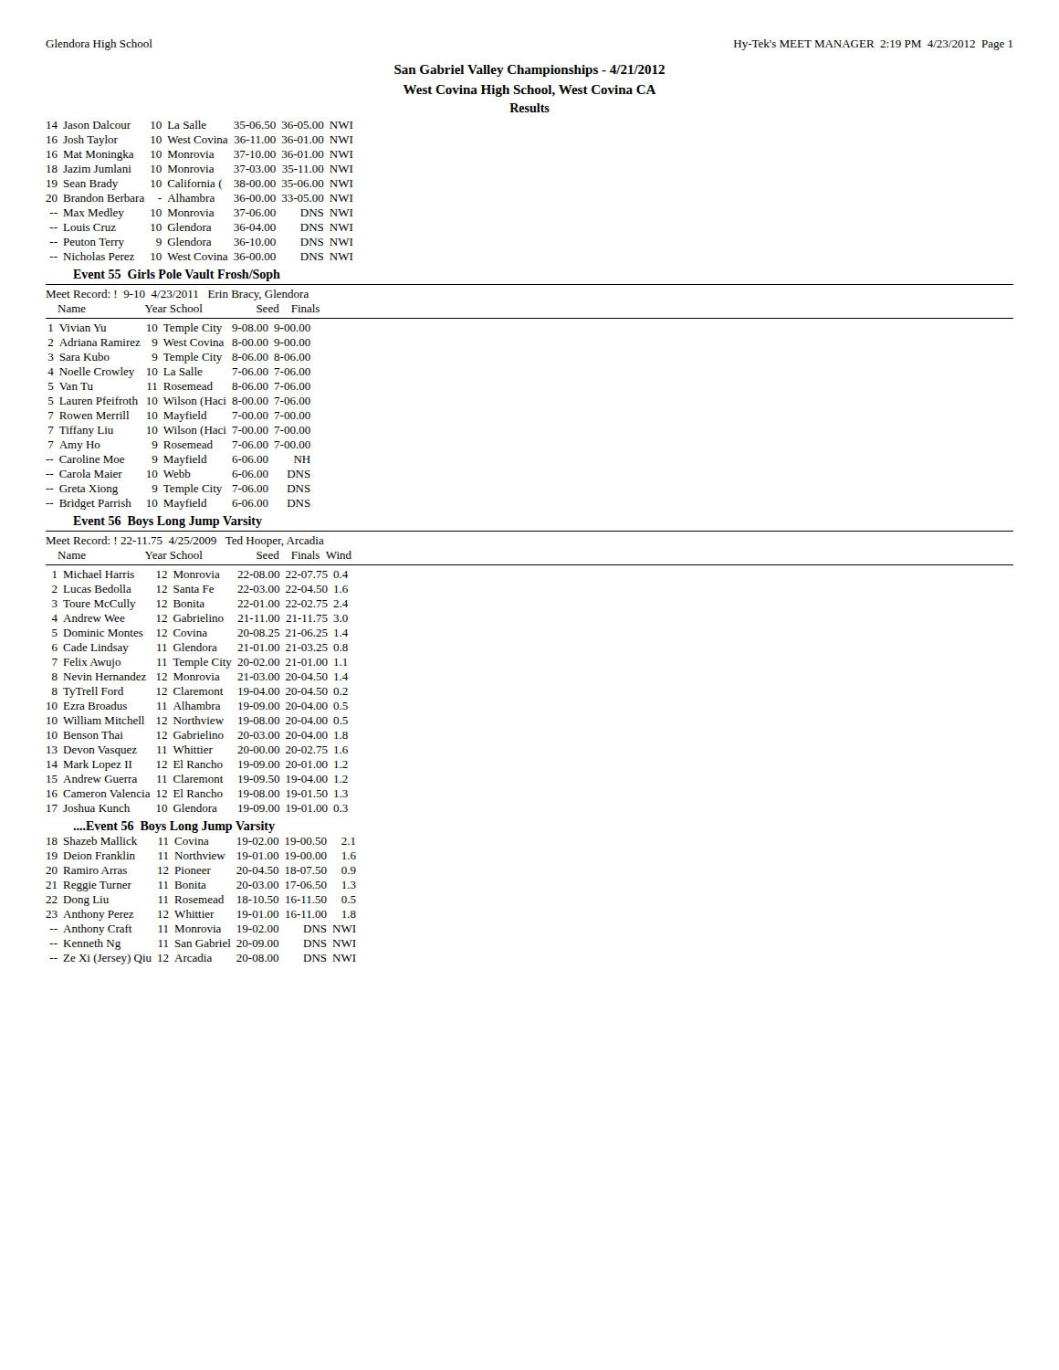Glendora High School Hy-Tek's MEET MANAGER 2:19 PM 4/23/2012 Page 1
San Gabriel Valley Championships - 4/21/2012
West Covina High School, West Covina CA
Results
| 14 | Jason Dalcour | 10 | La Salle | 35-06.50 | 36-05.00 | NWI |
| 16 | Josh Taylor | 10 | West Covina | 36-11.00 | 36-01.00 | NWI |
| 16 | Mat Moningka | 10 | Monrovia | 37-10.00 | 36-01.00 | NWI |
| 18 | Jazim Jumlani | 10 | Monrovia | 37-03.00 | 35-11.00 | NWI |
| 19 | Sean Brady | 10 | California ( | 38-00.00 | 35-06.00 | NWI |
| 20 | Brandon Berbara | - | Alhambra | 36-00.00 | 33-05.00 | NWI |
| -- | Max Medley | 10 | Monrovia | 37-06.00 | DNS | NWI |
| -- | Louis Cruz | 10 | Glendora | 36-04.00 | DNS | NWI |
| -- | Peuton Terry | 9 | Glendora | 36-10.00 | DNS | NWI |
| -- | Nicholas Perez | 10 | West Covina | 36-00.00 | DNS | NWI |
Event 55 Girls Pole Vault Frosh/Soph
Meet Record: !  9-10  4/23/2011   Erin Bracy, Glendora
    Name                    Year School                  Seed    Finals
| 1 | Vivian Yu | 10 | Temple City | 9-08.00 | 9-00.00 |
| 2 | Adriana Ramirez | 9 | West Covina | 8-00.00 | 9-00.00 |
| 3 | Sara Kubo | 9 | Temple City | 8-06.00 | 8-06.00 |
| 4 | Noelle Crowley | 10 | La Salle | 7-06.00 | 7-06.00 |
| 5 | Van Tu | 11 | Rosemead | 8-06.00 | 7-06.00 |
| 5 | Lauren Pfeifroth | 10 | Wilson (Haci | 8-00.00 | 7-06.00 |
| 7 | Rowen Merrill | 10 | Mayfield | 7-00.00 | 7-00.00 |
| 7 | Tiffany Liu | 10 | Wilson (Haci | 7-00.00 | 7-00.00 |
| 7 | Amy Ho | 9 | Rosemead | 7-06.00 | 7-00.00 |
| -- | Caroline Moe | 9 | Mayfield | 6-06.00 | NH |
| -- | Carola Maier | 10 | Webb | 6-06.00 | DNS |
| -- | Greta Xiong | 9 | Temple City | 7-06.00 | DNS |
| -- | Bridget Parrish | 10 | Mayfield | 6-06.00 | DNS |
Event 56 Boys Long Jump Varsity
Meet Record: ! 22-11.75  4/25/2009   Ted Hooper, Arcadia
    Name                    Year School                  Seed    Finals  Wind
| 1 | Michael Harris | 12 | Monrovia | 22-08.00 | 22-07.75 | 0.4 |
| 2 | Lucas Bedolla | 12 | Santa Fe | 22-03.00 | 22-04.50 | 1.6 |
| 3 | Toure McCully | 12 | Bonita | 22-01.00 | 22-02.75 | 2.4 |
| 4 | Andrew Wee | 12 | Gabrielino | 21-11.00 | 21-11.75 | 3.0 |
| 5 | Dominic Montes | 12 | Covina | 20-08.25 | 21-06.25 | 1.4 |
| 6 | Cade Lindsay | 11 | Glendora | 21-01.00 | 21-03.25 | 0.8 |
| 7 | Felix Awujo | 11 | Temple City | 20-02.00 | 21-01.00 | 1.1 |
| 8 | Nevin Hernandez | 12 | Monrovia | 21-03.00 | 20-04.50 | 1.4 |
| 8 | TyTrell Ford | 12 | Claremont | 19-04.00 | 20-04.50 | 0.2 |
| 10 | Ezra Broadus | 11 | Alhambra | 19-09.00 | 20-04.00 | 0.5 |
| 10 | William Mitchell | 12 | Northview | 19-08.00 | 20-04.00 | 0.5 |
| 10 | Benson Thai | 12 | Gabrielino | 20-03.00 | 20-04.00 | 1.8 |
| 13 | Devon Vasquez | 11 | Whittier | 20-00.00 | 20-02.75 | 1.6 |
| 14 | Mark Lopez II | 12 | El Rancho | 19-09.00 | 20-01.00 | 1.2 |
| 15 | Andrew Guerra | 11 | Claremont | 19-09.50 | 19-04.00 | 1.2 |
| 16 | Cameron Valencia | 12 | El Rancho | 19-08.00 | 19-01.50 | 1.3 |
| 17 | Joshua Kunch | 10 | Glendora | 19-09.00 | 19-01.00 | 0.3 |
....Event 56 Boys Long Jump Varsity
| 18 | Shazeb Mallick | 11 | Covina | 19-02.00 | 19-00.50 | 2.1 |
| 19 | Deion Franklin | 11 | Northview | 19-01.00 | 19-00.00 | 1.6 |
| 20 | Ramiro Arras | 12 | Pioneer | 20-04.50 | 18-07.50 | 0.9 |
| 21 | Reggie Turner | 11 | Bonita | 20-03.00 | 17-06.50 | 1.3 |
| 22 | Dong Liu | 11 | Rosemead | 18-10.50 | 16-11.50 | 0.5 |
| 23 | Anthony Perez | 12 | Whittier | 19-01.00 | 16-11.00 | 1.8 |
| -- | Anthony Craft | 11 | Monrovia | 19-02.00 | DNS | NWI |
| -- | Kenneth Ng | 11 | San Gabriel | 20-09.00 | DNS | NWI |
| -- | Ze Xi (Jersey) Qiu | 12 | Arcadia | 20-08.00 | DNS | NWI |